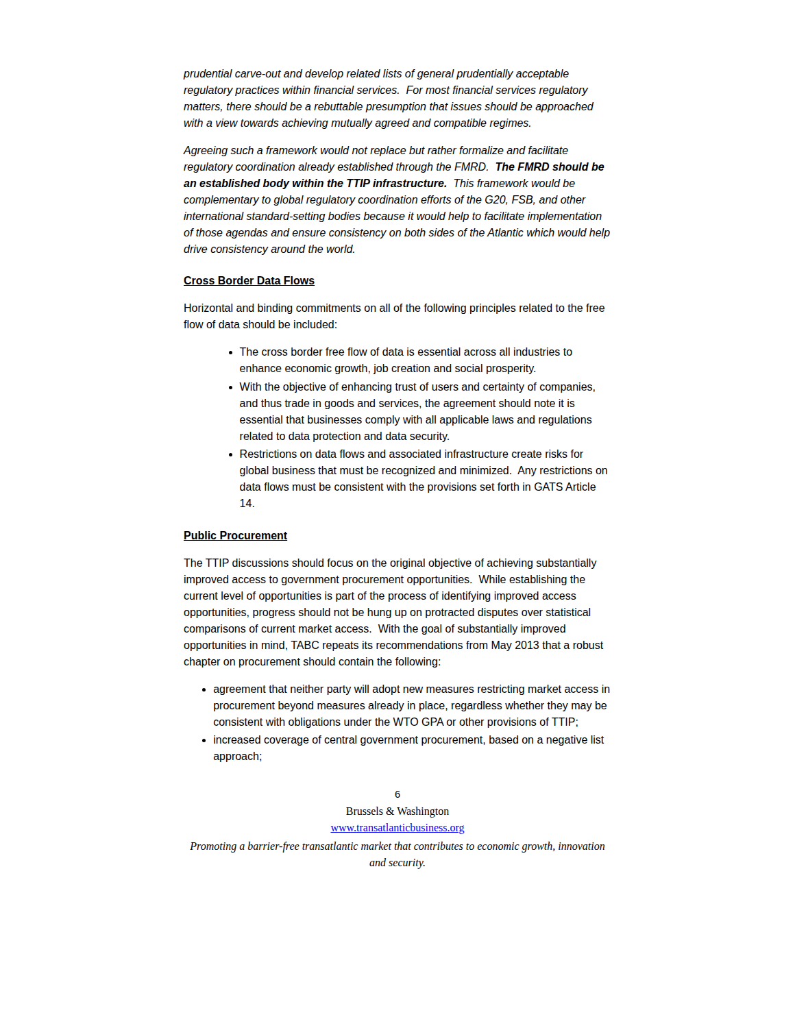prudential carve-out and develop related lists of general prudentially acceptable regulatory practices within financial services. For most financial services regulatory matters, there should be a rebuttable presumption that issues should be approached with a view towards achieving mutually agreed and compatible regimes.
Agreeing such a framework would not replace but rather formalize and facilitate regulatory coordination already established through the FMRD. The FMRD should be an established body within the TTIP infrastructure. This framework would be complementary to global regulatory coordination efforts of the G20, FSB, and other international standard-setting bodies because it would help to facilitate implementation of those agendas and ensure consistency on both sides of the Atlantic which would help drive consistency around the world.
Cross Border Data Flows
Horizontal and binding commitments on all of the following principles related to the free flow of data should be included:
The cross border free flow of data is essential across all industries to enhance economic growth, job creation and social prosperity.
With the objective of enhancing trust of users and certainty of companies, and thus trade in goods and services, the agreement should note it is essential that businesses comply with all applicable laws and regulations related to data protection and data security.
Restrictions on data flows and associated infrastructure create risks for global business that must be recognized and minimized. Any restrictions on data flows must be consistent with the provisions set forth in GATS Article 14.
Public Procurement
The TTIP discussions should focus on the original objective of achieving substantially improved access to government procurement opportunities. While establishing the current level of opportunities is part of the process of identifying improved access opportunities, progress should not be hung up on protracted disputes over statistical comparisons of current market access. With the goal of substantially improved opportunities in mind, TABC repeats its recommendations from May 2013 that a robust chapter on procurement should contain the following:
agreement that neither party will adopt new measures restricting market access in procurement beyond measures already in place, regardless whether they may be consistent with obligations under the WTO GPA or other provisions of TTIP;
increased coverage of central government procurement, based on a negative list approach;
6
Brussels & Washington
www.transatlanticbusiness.org
Promoting a barrier-free transatlantic market that contributes to economic growth, innovation and security.